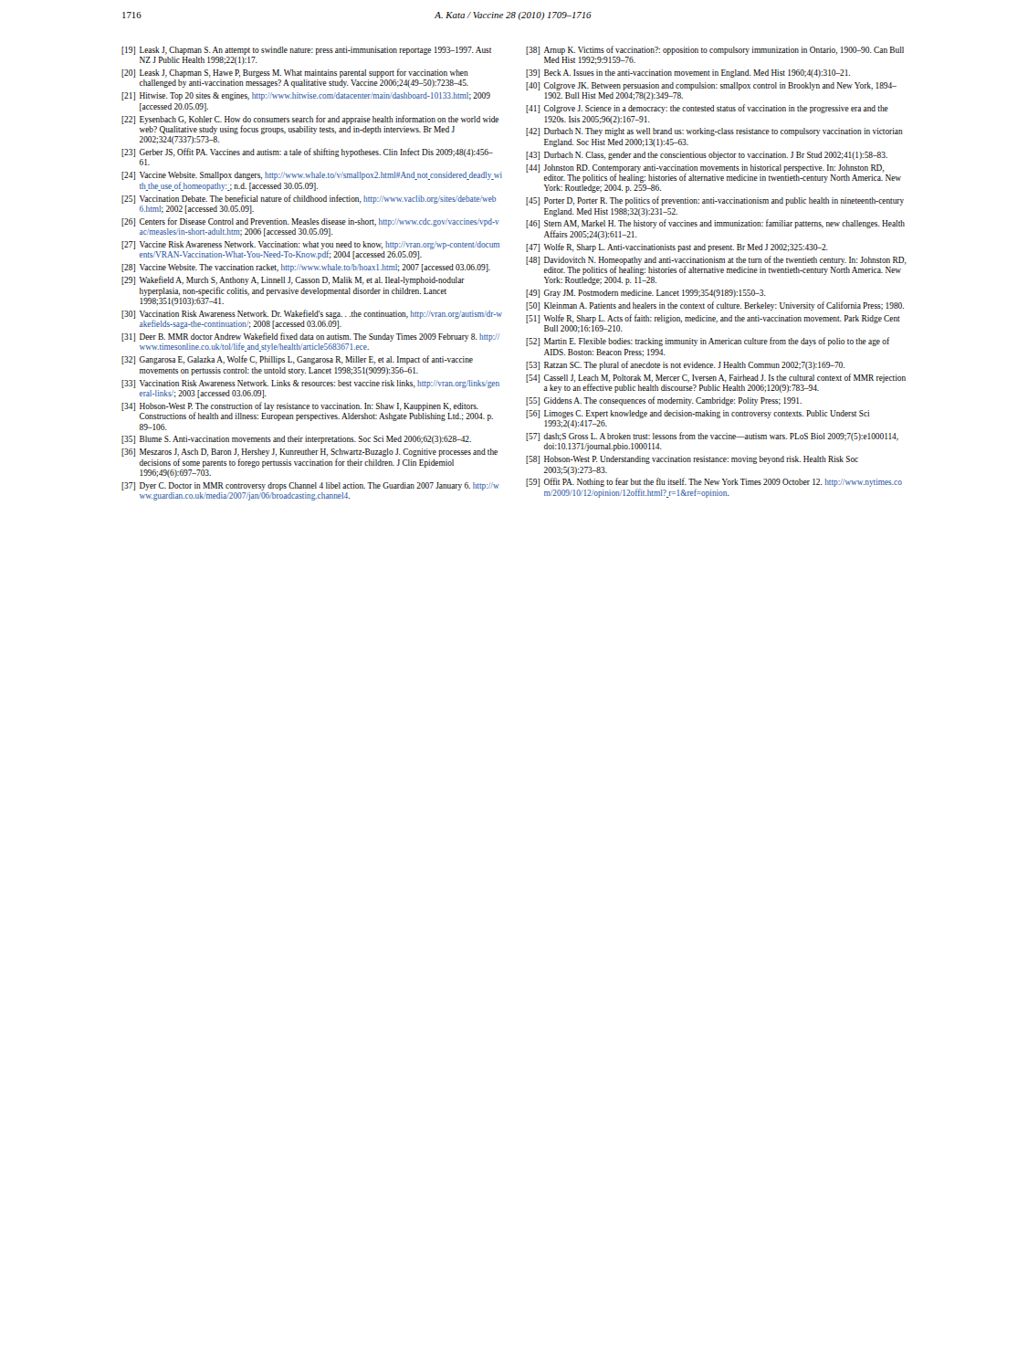1716
A. Kata / Vaccine 28 (2010) 1709–1716
[19] Leask J, Chapman S. An attempt to swindle nature: press anti-immunisation reportage 1993–1997. Aust NZ J Public Health 1998;22(1):17.
[20] Leask J, Chapman S, Hawe P, Burgess M. What maintains parental support for vaccination when challenged by anti-vaccination messages? A qualitative study. Vaccine 2006;24(49–50):7238–45.
[21] Hitwise. Top 20 sites & engines, http://www.hitwise.com/datacenter/main/dashboard-10133.html; 2009 [accessed 20.05.09].
[22] Eysenbach G, Kohler C. How do consumers search for and appraise health information on the world wide web? Qualitative study using focus groups, usability tests, and in-depth interviews. Br Med J 2002;324(7337):573–8.
[23] Gerber JS, Offit PA. Vaccines and autism: a tale of shifting hypotheses. Clin Infect Dis 2009;48(4):456–61.
[24] Vaccine Website. Smallpox dangers, http://www.whale.to/v/smallpox2.html#And not considered deadly with the use of homeopathy: ; n.d. [accessed 30.05.09].
[25] Vaccination Debate. The beneficial nature of childhood infection, http://www.vaclib.org/sites/debate/web6.html; 2002 [accessed 30.05.09].
[26] Centers for Disease Control and Prevention. Measles disease in-short, http://www.cdc.gov/vaccines/vpd-vac/measles/in-short-adult.htm; 2006 [accessed 30.05.09].
[27] Vaccine Risk Awareness Network. Vaccination: what you need to know, http://vran.org/wp-content/documents/VRAN-Vaccination-What-You-Need-To-Know.pdf; 2004 [accessed 26.05.09].
[28] Vaccine Website. The vaccination racket, http://www.whale.to/b/hoax1.html; 2007 [accessed 03.06.09].
[29] Wakefield A, Murch S, Anthony A, Linnell J, Casson D, Malik M, et al. Ileal-lymphoid-nodular hyperplasia, non-specific colitis, and pervasive developmental disorder in children. Lancet 1998;351(9103):637–41.
[30] Vaccination Risk Awareness Network. Dr. Wakefield's saga. . .the continuation, http://vran.org/autism/dr-wakefields-saga-the-continuation/; 2008 [accessed 03.06.09].
[31] Deer B. MMR doctor Andrew Wakefield fixed data on autism. The Sunday Times 2009 February 8. http://www.timesonline.co.uk/tol/life and style/health/article5683671.ece.
[32] Gangarosa E, Galazka A, Wolfe C, Phillips L, Gangarosa R, Miller E, et al. Impact of anti-vaccine movements on pertussis control: the untold story. Lancet 1998;351(9099):356–61.
[33] Vaccination Risk Awareness Network. Links & resources: best vaccine risk links, http://vran.org/links/general-links/; 2003 [accessed 03.06.09].
[34] Hobson-West P. The construction of lay resistance to vaccination. In: Shaw I, Kauppinen K, editors. Constructions of health and illness: European perspectives. Aldershot: Ashgate Publishing Ltd.; 2004. p. 89–106.
[35] Blume S. Anti-vaccination movements and their interpretations. Soc Sci Med 2006;62(3):628–42.
[36] Meszaros J, Asch D, Baron J, Hershey J, Kunreuther H, Schwartz-Buzaglo J. Cognitive processes and the decisions of some parents to forego pertussis vaccination for their children. J Clin Epidemiol 1996;49(6):697–703.
[37] Dyer C. Doctor in MMR controversy drops Channel 4 libel action. The Guardian 2007 January 6. http://www.guardian.co.uk/media/2007/jan/06/broadcasting.channel4.
[38] Arnup K. Victims of vaccination?: opposition to compulsory immunization in Ontario, 1900–90. Can Bull Med Hist 1992;9:9159–76.
[39] Beck A. Issues in the anti-vaccination movement in England. Med Hist 1960;4(4):310–21.
[40] Colgrove JK. Between persuasion and compulsion: smallpox control in Brooklyn and New York, 1894–1902. Bull Hist Med 2004;78(2):349–78.
[41] Colgrove J. Science in a democracy: the contested status of vaccination in the progressive era and the 1920s. Isis 2005;96(2):167–91.
[42] Durbach N. They might as well brand us: working-class resistance to compulsory vaccination in victorian England. Soc Hist Med 2000;13(1):45–63.
[43] Durbach N. Class, gender and the conscientious objector to vaccination. J Br Stud 2002;41(1):58–83.
[44] Johnston RD. Contemporary anti-vaccination movements in historical perspective. In: Johnston RD, editor. The politics of healing: histories of alternative medicine in twentieth-century North America. New York: Routledge; 2004. p. 259–86.
[45] Porter D, Porter R. The politics of prevention: anti-vaccinationism and public health in nineteenth-century England. Med Hist 1988;32(3):231–52.
[46] Stern AM, Markel H. The history of vaccines and immunization: familiar patterns, new challenges. Health Affairs 2005;24(3):611–21.
[47] Wolfe R, Sharp L. Anti-vaccinationists past and present. Br Med J 2002;325:430–2.
[48] Davidovitch N. Homeopathy and anti-vaccinationism at the turn of the twentieth century. In: Johnston RD, editor. The politics of healing: histories of alternative medicine in twentieth-century North America. New York: Routledge; 2004. p. 11–28.
[49] Gray JM. Postmodern medicine. Lancet 1999;354(9189):1550–3.
[50] Kleinman A. Patients and healers in the context of culture. Berkeley: University of California Press; 1980.
[51] Wolfe R, Sharp L. Acts of faith: religion, medicine, and the anti-vaccination movement. Park Ridge Cent Bull 2000;16:169–210.
[52] Martin E. Flexible bodies: tracking immunity in American culture from the days of polio to the age of AIDS. Boston: Beacon Press; 1994.
[53] Ratzan SC. The plural of anecdote is not evidence. J Health Commun 2002;7(3):169–70.
[54] Cassell J, Leach M, Poltorak M, Mercer C, Iversen A, Fairhead J. Is the cultural context of MMR rejection a key to an effective public health discourse? Public Health 2006;120(9):783–94.
[55] Giddens A. The consequences of modernity. Cambridge: Polity Press; 1991.
[56] Limoges C. Expert knowledge and decision-making in controversy contexts. Public Underst Sci 1993;2(4):417–26.
[57] dash;S Gross L. A broken trust: lessons from the vaccine—autism wars. PLoS Biol 2009;7(5):e1000114, doi:10.1371/journal.pbio.1000114.
[58] Hobson-West P. Understanding vaccination resistance: moving beyond risk. Health Risk Soc 2003;5(3):273–83.
[59] Offit PA. Nothing to fear but the flu itself. The New York Times 2009 October 12. http://www.nytimes.com/2009/10/12/opinion/12offit.html? r=1&ref=opinion.